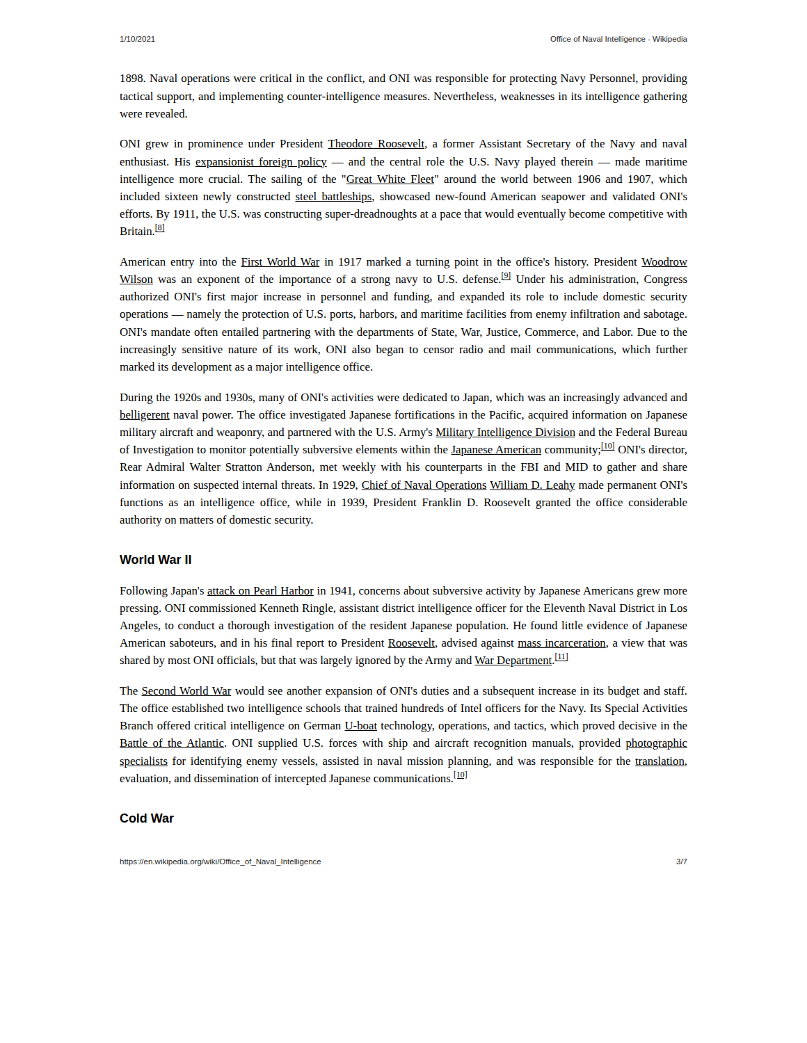1/10/2021 Office of Naval Intelligence - Wikipedia
1898. Naval operations were critical in the conflict, and ONI was responsible for protecting Navy Personnel, providing tactical support, and implementing counter-intelligence measures. Nevertheless, weaknesses in its intelligence gathering were revealed.
ONI grew in prominence under President Theodore Roosevelt, a former Assistant Secretary of the Navy and naval enthusiast. His expansionist foreign policy — and the central role the U.S. Navy played therein — made maritime intelligence more crucial. The sailing of the "Great White Fleet" around the world between 1906 and 1907, which included sixteen newly constructed steel battleships, showcased new-found American seapower and validated ONI's efforts. By 1911, the U.S. was constructing super-dreadnoughts at a pace that would eventually become competitive with Britain.[8]
American entry into the First World War in 1917 marked a turning point in the office's history. President Woodrow Wilson was an exponent of the importance of a strong navy to U.S. defense.[9] Under his administration, Congress authorized ONI's first major increase in personnel and funding, and expanded its role to include domestic security operations — namely the protection of U.S. ports, harbors, and maritime facilities from enemy infiltration and sabotage. ONI's mandate often entailed partnering with the departments of State, War, Justice, Commerce, and Labor. Due to the increasingly sensitive nature of its work, ONI also began to censor radio and mail communications, which further marked its development as a major intelligence office.
During the 1920s and 1930s, many of ONI's activities were dedicated to Japan, which was an increasingly advanced and belligerent naval power. The office investigated Japanese fortifications in the Pacific, acquired information on Japanese military aircraft and weaponry, and partnered with the U.S. Army's Military Intelligence Division and the Federal Bureau of Investigation to monitor potentially subversive elements within the Japanese American community;[10] ONI's director, Rear Admiral Walter Stratton Anderson, met weekly with his counterparts in the FBI and MID to gather and share information on suspected internal threats. In 1929, Chief of Naval Operations William D. Leahy made permanent ONI's functions as an intelligence office, while in 1939, President Franklin D. Roosevelt granted the office considerable authority on matters of domestic security.
World War II
Following Japan's attack on Pearl Harbor in 1941, concerns about subversive activity by Japanese Americans grew more pressing. ONI commissioned Kenneth Ringle, assistant district intelligence officer for the Eleventh Naval District in Los Angeles, to conduct a thorough investigation of the resident Japanese population. He found little evidence of Japanese American saboteurs, and in his final report to President Roosevelt, advised against mass incarceration, a view that was shared by most ONI officials, but that was largely ignored by the Army and War Department.[11]
The Second World War would see another expansion of ONI's duties and a subsequent increase in its budget and staff. The office established two intelligence schools that trained hundreds of Intel officers for the Navy. Its Special Activities Branch offered critical intelligence on German U-boat technology, operations, and tactics, which proved decisive in the Battle of the Atlantic. ONI supplied U.S. forces with ship and aircraft recognition manuals, provided photographic specialists for identifying enemy vessels, assisted in naval mission planning, and was responsible for the translation, evaluation, and dissemination of intercepted Japanese communications.[10]
Cold War
https://en.wikipedia.org/wiki/Office_of_Naval_Intelligence 3/7